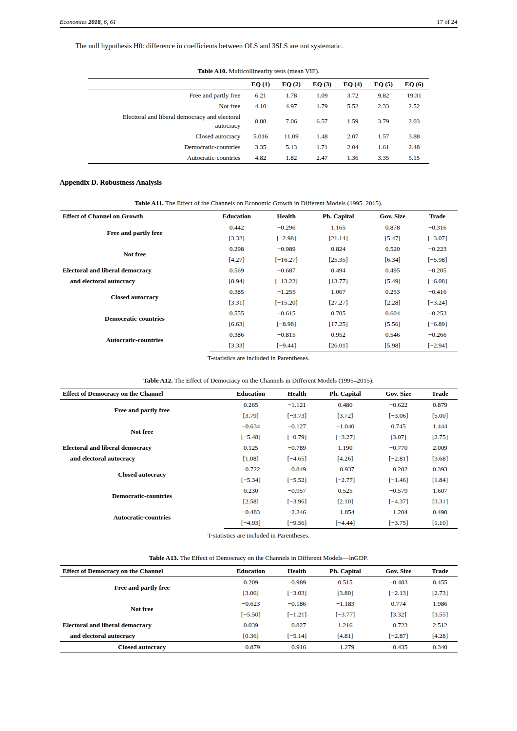Economies 2018, 6, 61 17 of 24
The null hypothesis H0: difference in coefficients between OLS and 3SLS are not systematic.
Table A10. Multicollinearity tests (mean VIF).
| | EQ (1) | EQ (2) | EQ (3) | EQ (4) | EQ (5) | EQ (6) |
| --- | --- | --- | --- | --- | --- | --- |
| Free and partly free | 6.21 | 1.78 | 1.09 | 3.72 | 9.82 | 19.31 |
| Not free | 4.10 | 4.97 | 1.79 | 5.52 | 2.33 | 2.52 |
| Electoral and liberal democracy and electoral autocracy | 8.88 | 7.06 | 6.57 | 1.59 | 3.79 | 2.03 |
| Closed autocracy | 5.016 | 11.09 | 1.48 | 2.07 | 1.57 | 3.88 |
| Democratic-countries | 3.35 | 5.13 | 1.71 | 2.04 | 1.61 | 2.48 |
| Autocratic-countries | 4.82 | 1.82 | 2.47 | 1.36 | 3.35 | 5.15 |
Appendix D. Robustness Analysis
Table A11. The Effect of the Channels on Economic Growth in Different Models (1995–2015).
| Effect of Channel on Growth | Education | Health | Ph. Capital | Gov. Size | Trade |
| --- | --- | --- | --- | --- | --- |
| Free and partly free | 0.442 | −0.296 | 1.165 | 0.878 | −0.316 |
| [3.32] | [−2.98] | [21.14] | [5.47] | [−3.07] |
| Not free | 0.298 | −0.989 | 0.824 | 0.520 | −0.223 |
| [4.27] | [−16.27] | [25.35] | [6.34] | [−5.98] |
| Electoral and liberal democracy | 0.569 | −0.687 | 0.494 | 0.495 | −0.205 |
| and electoral autocracy | [8.94] | [−13.22] | [13.77] | [5.49] | [−6.08] |
| Closed autocracy | 0.385 | −1.255 | 1.067 | 0.253 | −0.416 |
| [3.31] | [−15.20] | [27.27] | [2.28] | [−3.24] |
| Democratic-countries | 0.555 | −0.615 | 0.705 | 0.604 | −0.253 |
| [6.63] | [−8.98] | [17.25] | [5.56] | [−6.89] |
| Autocratic-countries | 0.386 | −0.815 | 0.952 | 0.546 | −0.266 |
| [3.33] | [−9.44] | [26.01] | [5.98] | [−2.94] |
T-statistics are included in Parentheses.
Table A12. The Effect of Democracy on the Channels in Different Models (1995–2015).
| Effect of Democracy on the Channel | Education | Health | Ph. Capital | Gov. Size | Trade |
| --- | --- | --- | --- | --- | --- |
| Free and partly free | 0.265 | −1.121 | 0.480 | −0.622 | 0.879 |
| [3.79] | [−3.73] | [3.72] | [−3.06] | [5.00] |
| Not free | −0.634 | −0.127 | −1.040 | 0.745 | 1.444 |
| [−5.48] | [−0.79] | [−3.27] | [3.07] | [2.75] |
| Electoral and liberal democracy | 0.125 | −0.789 | 1.190 | −0.770 | 2.009 |
| and electoral autocracy | [1.08] | [−4.65] | [4.26] | [−2.81] | [3.68] |
| Closed autocracy | −0.722 | −0.849 | −0.937 | −0.282 | 0.393 |
| [−5.34] | [−5.52] | [−2.77] | [−1.46] | [1.84] |
| Democratic-countries | 0.230 | −0.957 | 0.525 | −0.579 | 1.607 |
| [2.58] | [−3.96] | [2.10] | [−4.37] | [3.31] |
| Autocratic-countries | −0.483 | −2.246 | −1.854 | −1.204 | 0.490 |
| [−4.93] | [−9.56] | [−4.44] | [−3.75] | [1.10] |
T-statistics are included in Parentheses.
Table A13. The Effect of Democracy on the Channels in Different Models—lnGDP.
| Effect of Democracy on the Channel | Education | Health | Ph. Capital | Gov. Size | Trade |
| --- | --- | --- | --- | --- | --- |
| Free and partly free | 0.209 | −0.989 | 0.515 | −0.483 | 0.455 |
| [3.06] | [−3.03] | [3.80] | [−2.13] | [2.73] |
| Not free | −0.623 | −0.186 | −1.183 | 0.774 | 1.986 |
| [−5.50] | [−1.21] | [−3.77] | [3.32] | [3.55] |
| Electoral and liberal democracy | 0.039 | −0.827 | 1.216 | −0.723 | 2.512 |
| and electoral autocracy | [0.36] | [−5.14] | [4.81] | [−2.87] | [4.28] |
| Closed autocracy | −0.879 | −0.916 | −1.279 | −0.435 | 0.340 |